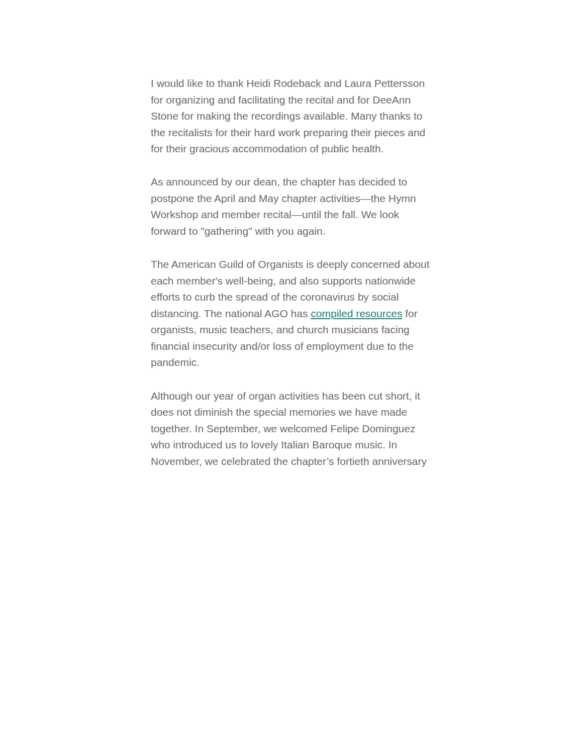I would like to thank Heidi Rodeback and Laura Pettersson for organizing and facilitating the recital and for DeeAnn Stone for making the recordings available. Many thanks to the recitalists for their hard work preparing their pieces and for their gracious accommodation of public health.
As announced by our dean, the chapter has decided to postpone the April and May chapter activities—the Hymn Workshop and member recital—until the fall. We look forward to "gathering" with you again.
The American Guild of Organists is deeply concerned about each member's well-being, and also supports nationwide efforts to curb the spread of the coronavirus by social distancing. The national AGO has compiled resources for organists, music teachers, and church musicians facing financial insecurity and/or loss of employment due to the pandemic.
Although our year of organ activities has been cut short, it does not diminish the special memories we have made together. In September, we welcomed Felipe Dominguez who introduced us to lovely Italian Baroque music. In November, we celebrated the chapter’s fortieth anniversary